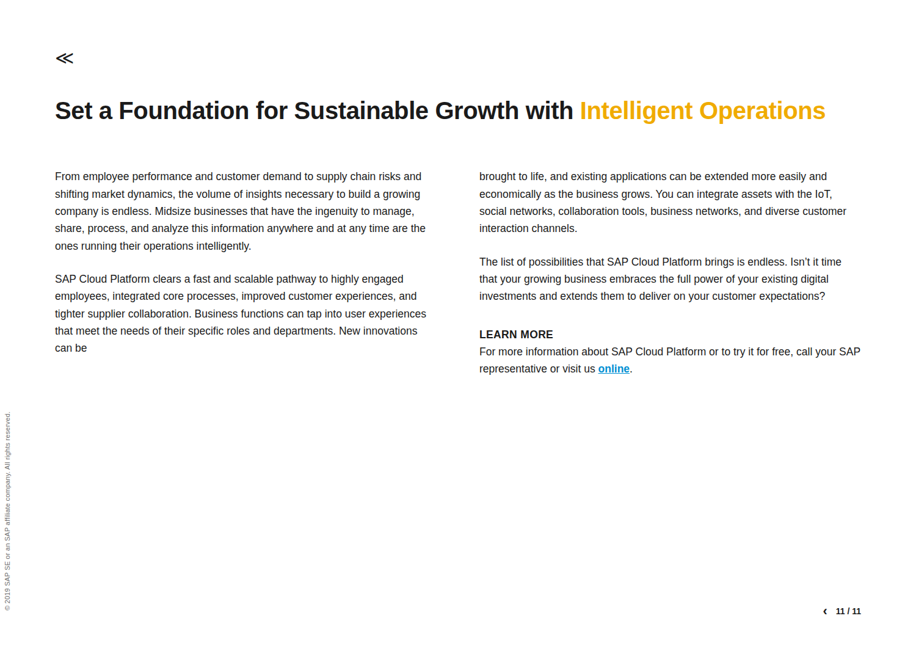≪
Set a Foundation for Sustainable Growth with Intelligent Operations
From employee performance and customer demand to supply chain risks and shifting market dynamics, the volume of insights necessary to build a growing company is endless. Midsize businesses that have the ingenuity to manage, share, process, and analyze this information anywhere and at any time are the ones running their operations intelligently.
SAP Cloud Platform clears a fast and scalable pathway to highly engaged employees, integrated core processes, improved customer experiences, and tighter supplier collaboration. Business functions can tap into user experiences that meet the needs of their specific roles and departments. New innovations can be
brought to life, and existing applications can be extended more easily and economically as the business grows. You can integrate assets with the IoT, social networks, collaboration tools, business networks, and diverse customer interaction channels.
The list of possibilities that SAP Cloud Platform brings is endless. Isn’t it time that your growing business embraces the full power of your existing digital investments and extends them to deliver on your customer expectations?
LEARN MORE
For more information about SAP Cloud Platform or to try it for free, call your SAP representative or visit us online.
© 2019 SAP SE or an SAP affiliate company. All rights reserved.
‹ 11 / 11